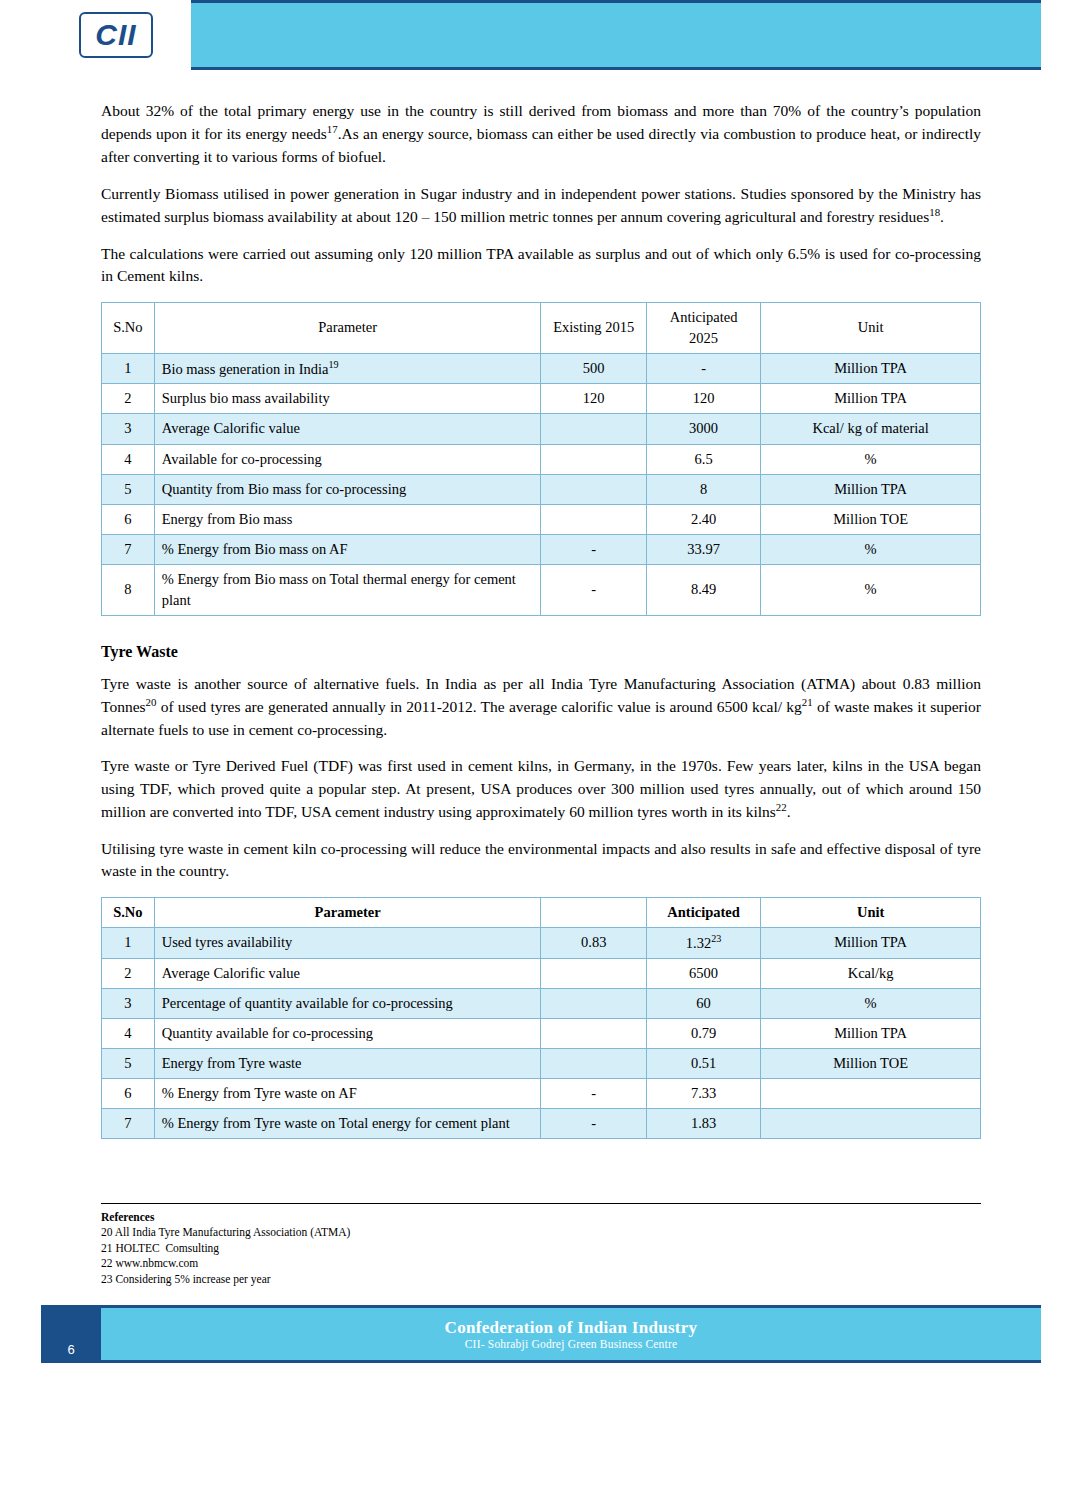CII
About 32% of the total primary energy use in the country is still derived from biomass and more than 70% of the country’s population depends upon it for its energy needs17.As an energy source, biomass can either be used directly via combustion to produce heat, or indirectly after converting it to various forms of biofuel.
Currently Biomass utilised in power generation in Sugar industry and in independent power stations. Studies sponsored by the Ministry has estimated surplus biomass availability at about 120 – 150 million metric tonnes per annum covering agricultural and forestry residues18.
The calculations were carried out assuming only 120 million TPA available as surplus and out of which only 6.5% is used for co-processing in Cement kilns.
| S.No | Parameter | Existing 2015 | Anticipated 2025 | Unit |
| --- | --- | --- | --- | --- |
| 1 | Bio mass generation in India 19 | 500 | - | Million TPA |
| 2 | Surplus bio mass availability | 120 | 120 | Million TPA |
| 3 | Average Calorific value | | 3000 | Kcal/ kg of material |
| 4 | Available for co-processing | | 6.5 | % |
| 5 | Quantity from Bio mass for co-processing | | 8 | Million TPA |
| 6 | Energy from Bio mass | | 2.40 | Million TOE |
| 7 | % Energy from Bio mass on AF | - | 33.97 | % |
| 8 | % Energy from Bio mass on Total thermal energy for cement plant | - | 8.49 | % |
Tyre Waste
Tyre waste is another source of alternative fuels. In India as per all India Tyre Manufacturing Association (ATMA) about 0.83 million Tonnes20 of used tyres are generated annually in 2011-2012. The average calorific value is around 6500 kcal/ kg21 of waste makes it superior alternate fuels to use in cement co-processing.
Tyre waste or Tyre Derived Fuel (TDF) was first used in cement kilns, in Germany, in the 1970s. Few years later, kilns in the USA began using TDF, which proved quite a popular step. At present, USA produces over 300 million used tyres annually, out of which around 150 million are converted into TDF, USA cement industry using approximately 60 million tyres worth in its kilns22.
Utilising tyre waste in cement kiln co-processing will reduce the environmental impacts and also results in safe and effective disposal of tyre waste in the country.
| S.No | Parameter | | Anticipated | Unit |
| --- | --- | --- | --- | --- |
| 1 | Used tyres availability | 0.83 | 1.32 23 | Million TPA |
| 2 | Average Calorific value | | 6500 | Kcal/kg |
| 3 | Percentage of quantity available for co-processing | | 60 | % |
| 4 | Quantity available for co-processing | | 0.79 | Million TPA |
| 5 | Energy from Tyre waste | | 0.51 | Million TOE |
| 6 | % Energy from Tyre waste on AF | - | 7.33 | |
| 7 | % Energy from Tyre waste on Total energy for cement plant | - | 1.83 | |
References
20 All India Tyre Manufacturing Association (ATMA)
21 HOLTEC Comsulting
22 www.nbmcw.com
23 Considering 5% increase per year
6
Confederation of Indian Industry
CII- Sohrabji Godrej Green Business Centre